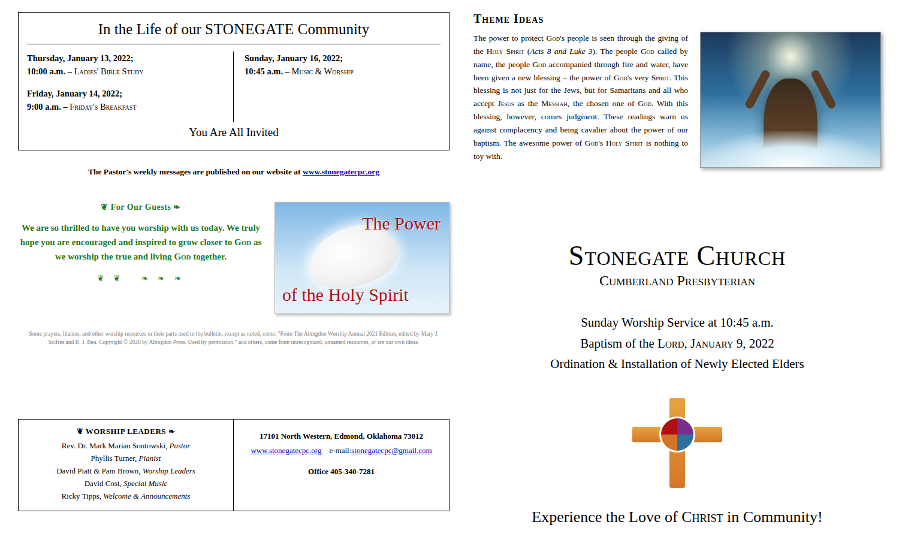In the Life of our STONEGATE Community
Thursday, January 13, 2022;
10:00 a.m. – Ladies' Bible Study
Friday, January 14, 2022;
9:00 a.m. – Friday's Breakfast
Sunday, January 16, 2022;
10:45 a.m. – Music & Worship
You Are All Invited
The Pastor's weekly messages are published on our website at www.stonegatecpc.org
❦ For Our Guests ❧
We are so thrilled to have you worship with us today. We truly hope you are encouraged and inspired to grow closer to God as we worship the true and living God together.
❦ ❦ ❧ ❧ ❧
The Power
of the Holy Spirit
Some prayers, litanies, and other worship resources or their parts used in the bulletin, except as noted, come: "From The Abingdon Worship Annual 2021 Edition, edited by Mary J. Scifres and B. J. Beu. Copyright © 2020 by Abingdon Press. Used by permission." and others, come from unrecognized, unnamed resources, or are our own ideas.
❦ WORSHIP LEADERS ❧
Rev. Dr. Mark Marian Sontowski, Pastor
Phyllis Turner, Pianist
David Piatt & Pam Brown, Worship Leaders
David Cost, Special Music
Ricky Tipps, Welcome & Announcements
17101 North Western, Edmond, Oklahoma 73012
www.stonegatecpc.org e-mail:stonegatecpc@gmail.com
Office 405-340-7281
Theme Ideas
The power to protect God's people is seen through the giving of the Holy Spirit (Acts 8 and Luke 3). The people God called by name, the people God accompanied through fire and water, have been given a new blessing – the power of God's very Spirit. This blessing is not just for the Jews, but for Samaritans and all who accept Jesus as the Messiah, the chosen one of God. With this blessing, however, comes judgment. These readings warn us against complacency and being cavalier about the power of our baptism. The awesome power of God's Holy Spirit is nothing to toy with.
Stonegate Church
Cumberland Presbyterian
Sunday Worship Service at 10:45 a.m.
Baptism of the Lord, January 9, 2022
Ordination & Installation of Newly Elected Elders
Experience the Love of Christ in Community!